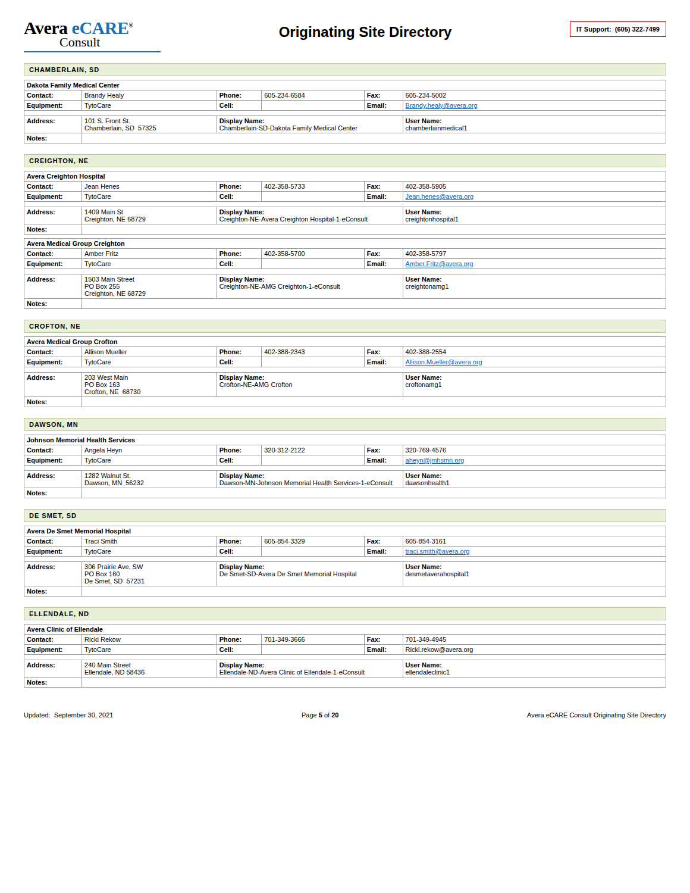Avera eCARE®
Consult
Originating Site Directory
IT Support: (605) 322-7499
CHAMBERLAIN, SD
| Dakota Family Medical Center |
| Contact: | Brandy Healy | Phone: | 605-234-6584 | Fax: | 605-234-5002 |
| Equipment: | TytoCare | Cell: | | Email: | Brandy.healy@avera.org |
| Address: | 101 S. Front St. Chamberlain, SD 57325 | Display Name: Chamberlain-SD-Dakota Family Medical Center | User Name: chamberlainmedical1 |
| Notes: | |
CREIGHTON, NE
| Avera Creighton Hospital |
| Contact: | Jean Henes | Phone: | 402-358-5733 | Fax: | 402-358-5905 |
| Equipment: | TytoCare | Cell: | | Email: | Jean.henes@avera.org |
| Address: | 1409 Main St Creighton, NE 68729 | Display Name: Creighton-NE-Avera Creighton Hospital-1-eConsult | User Name: creightonhospital1 |
| Notes: | |
| Avera Medical Group Creighton |
| Contact: | Amber Fritz | Phone: | 402-358-5700 | Fax: | 402-358-5797 |
| Equipment: | TytoCare | Cell: | | Email: | Amber.Fritz@avera.org |
| Address: | 1503 Main Street PO Box 255 Creighton, NE 68729 | Display Name: Creighton-NE-AMG Creighton-1-eConsult | User Name: creightonamg1 |
| Notes: | |
CROFTON, NE
| Avera Medical Group Crofton |
| Contact: | Allison Mueller | Phone: | 402-388-2343 | Fax: | 402-388-2554 |
| Equipment: | TytoCare | Cell: | | Email: | Allison.Mueller@avera.org |
| Address: | 203 West Main PO Box 163 Crofton, NE 68730 | Display Name: Crofton-NE-AMG Crofton | User Name: croftonamg1 |
| Notes: | |
DAWSON, MN
| Johnson Memorial Health Services |
| Contact: | Angela Heyn | Phone: | 320-312-2122 | Fax: | 320-769-4576 |
| Equipment: | TytoCare | Cell: | | Email: | aheyn@jmhsmn.org |
| Address: | 1282 Walnut St. Dawson, MN 56232 | Display Name: Dawson-MN-Johnson Memorial Health Services-1-eConsult | User Name: dawsonhealth1 |
| Notes: | |
DE SMET, SD
| Avera De Smet Memorial Hospital |
| Contact: | Traci Smith | Phone: | 605-854-3329 | Fax: | 605-854-3161 |
| Equipment: | TytoCare | Cell: | | Email: | traci.smith@avera.org |
| Address: | 306 Prairie Ave. SW PO Box 160 De Smet, SD 57231 | Display Name: De Smet-SD-Avera De Smet Memorial Hospital | User Name: desmetaverahospital1 |
| Notes: | |
ELLENDALE, ND
| Avera Clinic of Ellendale |
| Contact: | Ricki Rekow | Phone: | 701-349-3666 | Fax: | 701-349-4945 |
| Equipment: | TytoCare | Cell: | | Email: | Ricki.rekow@avera.org |
| Address: | 240 Main Street Ellendale, ND 58436 | Display Name: Ellendale-ND-Avera Clinic of Ellendale-1-eConsult | User Name: ellendaleclinic1 |
| Notes: | |
Updated: September 30, 2021
Page 5 of 20
Avera eCARE Consult Originating Site Directory